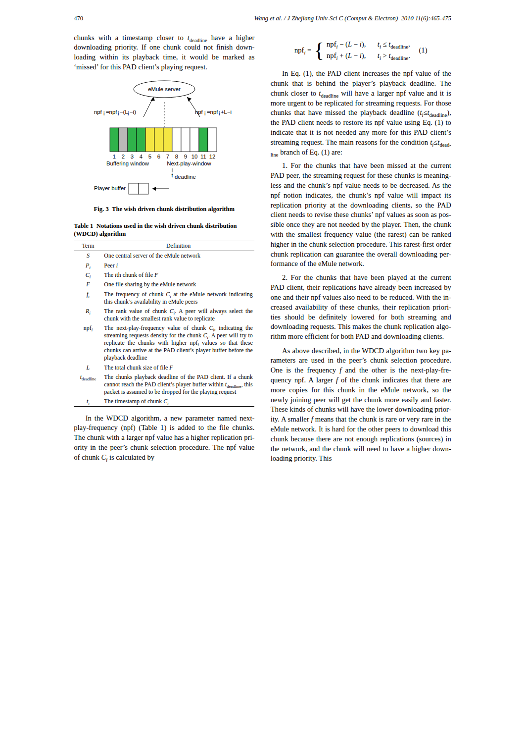470 Wang et al. / J Zhejiang Univ-Sci C (Comput & Electron) 2010 11(6):465-475
chunks with a timestamp closer to tdeadline have a higher downloading priority. If one chunk could not finish downloading within its playback time, it would be marked as ‘missed’ for this PAD client’s playing request.
eMule server npf i =npf i −(L i −i) npf i =npf i +L−i 1 2 3 4 5 6 7 8 9 10 11 12 Buffering window Next-play-window t deadline Player buffer
Fig. 3 The wish driven chunk distribution algorithm
Table 1 Notations used in the wish driven chunk distribution (WDCD) algorithm
| Term | Definition |
| --- | --- |
| S | One central server of the eMule network |
| P i | Peer i |
| C i | The i th chunk of file F |
| F | One file sharing by the eMule network |
| f i | The frequency of chunk C i at the eMule network indicating this chunk’s availability in eMule peers |
| R i | The rank value of chunk C i . A peer will always select the chunk with the smallest rank value to replicate |
| npf i | The next-play-frequency value of chunk C i , indicating the streaming requests density for the chunk C i . A peer will try to replicate the chunks with higher npf i values so that these chunks can arrive at the PAD client’s player buffer before the playback deadline |
| L | The total chunk size of file F |
| t deadline | The chunks playback deadline of the PAD client. If a chunk cannot reach the PAD client’s player buffer within t deadline , this packet is assumed to be dropped for the playing request |
| t i | The timestamp of chunk C i |
In the WDCD algorithm, a new parameter named next-play-frequency (npf) (Table 1) is added to the file chunks. The chunk with a larger npf value has a higher replication priority in the peer’s chunk selection procedure. The npf value of chunk Ci is calculated by
npfi = {
npfi − (L − i),
ti ≤ tdeadline,
npfi + (L − i),
ti > tdeadline.
(1)
In Eq. (1), the PAD client increases the npf value of the chunk that is behind the player’s playback deadline. The chunk closer to tdeadline will have a larger npf value and it is more urgent to be replicated for streaming requests. For those chunks that have missed the playback deadline (ti≤tdeadline), the PAD client needs to restore its npf value using Eq. (1) to indicate that it is not needed any more for this PAD client’s streaming request. The main reasons for the condition ti≤tdeadline branch of Eq. (1) are:
1. For the chunks that have been missed at the current PAD peer, the streaming request for these chunks is meaningless and the chunk’s npf value needs to be decreased. As the npf notion indicates, the chunk’s npf value will impact its replication priority at the downloading clients, so the PAD client needs to revise these chunks’ npf values as soon as possible once they are not needed by the player. Then, the chunk with the smallest frequency value (the rarest) can be ranked higher in the chunk selection procedure. This rarest-first order chunk replication can guarantee the overall downloading performance of the eMule network.
2. For the chunks that have been played at the current PAD client, their replications have already been increased by one and their npf values also need to be reduced. With the increased availability of these chunks, their replication priorities should be definitely lowered for both streaming and downloading requests. This makes the chunk replication algorithm more efficient for both PAD and downloading clients.
As above described, in the WDCD algorithm two key parameters are used in the peer’s chunk selection procedure. One is the frequency f and the other is the next-play-frequency npf. A larger f of the chunk indicates that there are more copies for this chunk in the eMule network, so the newly joining peer will get the chunk more easily and faster. These kinds of chunks will have the lower downloading priority. A smaller f means that the chunk is rare or very rare in the eMule network. It is hard for the other peers to download this chunk because there are not enough replications (sources) in the network, and the chunk will need to have a higher downloading priority. This